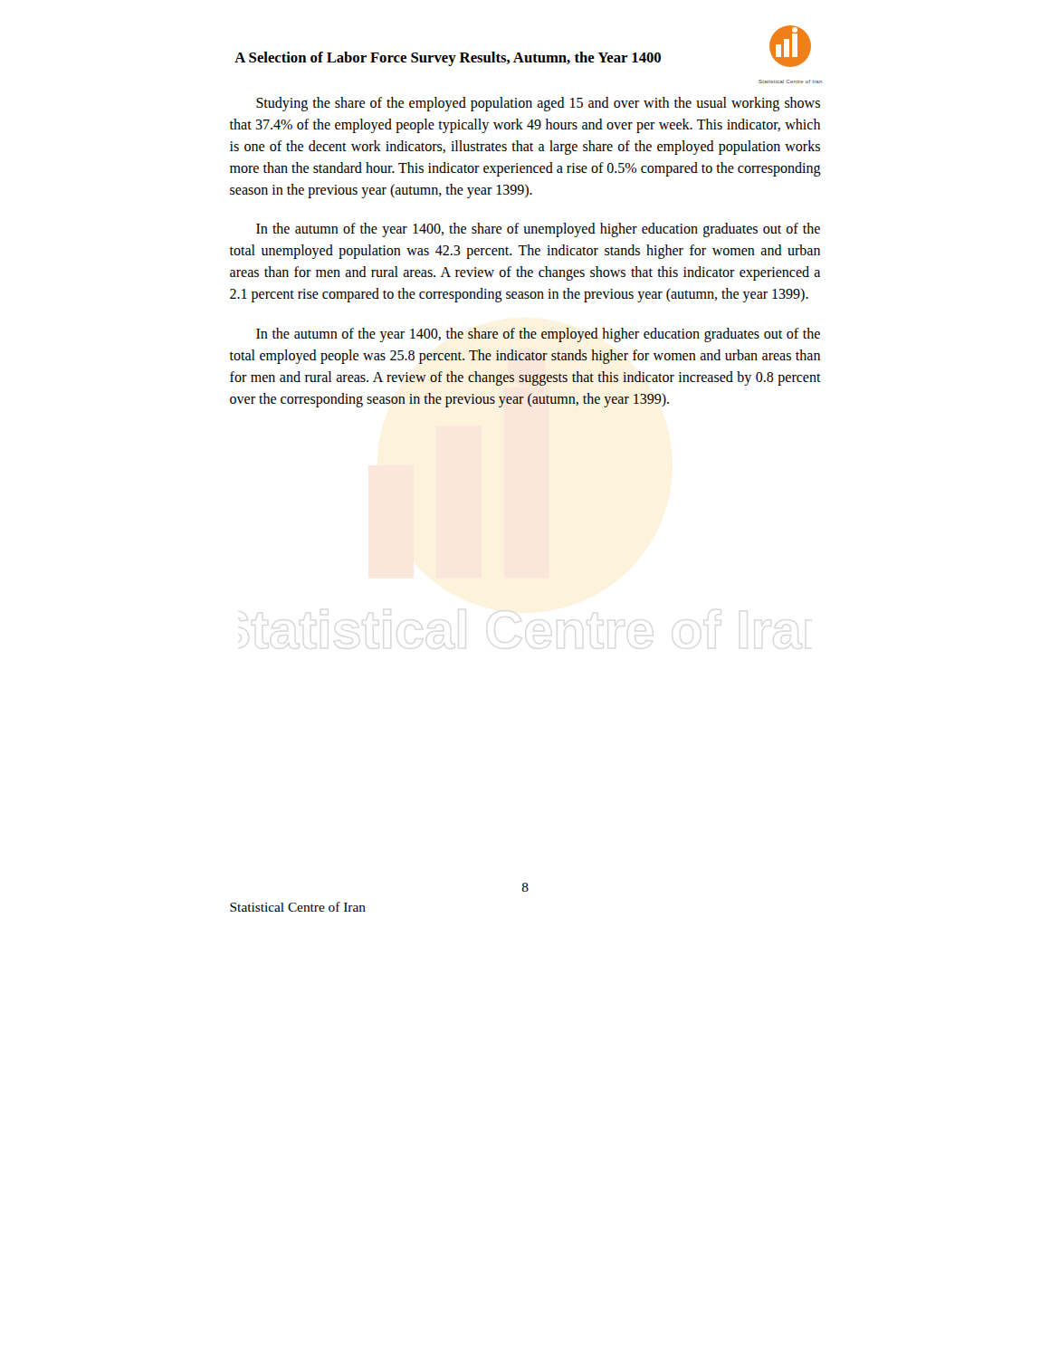Statistical Centre of Iran
A Selection of Labor Force Survey Results, Autumn, the Year 1400
Statistical Centre of Iran
Studying the share of the employed population aged 15 and over with the usual working shows that 37.4% of the employed people typically work 49 hours and over per week. This indicator, which is one of the decent work indicators, illustrates that a large share of the employed population works more than the standard hour. This indicator experienced a rise of 0.5% compared to the corresponding season in the previous year (autumn, the year 1399).
In the autumn of the year 1400, the share of unemployed higher education graduates out of the total unemployed population was 42.3 percent. The indicator stands higher for women and urban areas than for men and rural areas. A review of the changes shows that this indicator experienced a 2.1 percent rise compared to the corresponding season in the previous year (autumn, the year 1399).
In the autumn of the year 1400, the share of the employed higher education graduates out of the total employed people was 25.8 percent. The indicator stands higher for women and urban areas than for men and rural areas. A review of the changes suggests that this indicator increased by 0.8 percent over the corresponding season in the previous year (autumn, the year 1399).
8
Statistical Centre of Iran